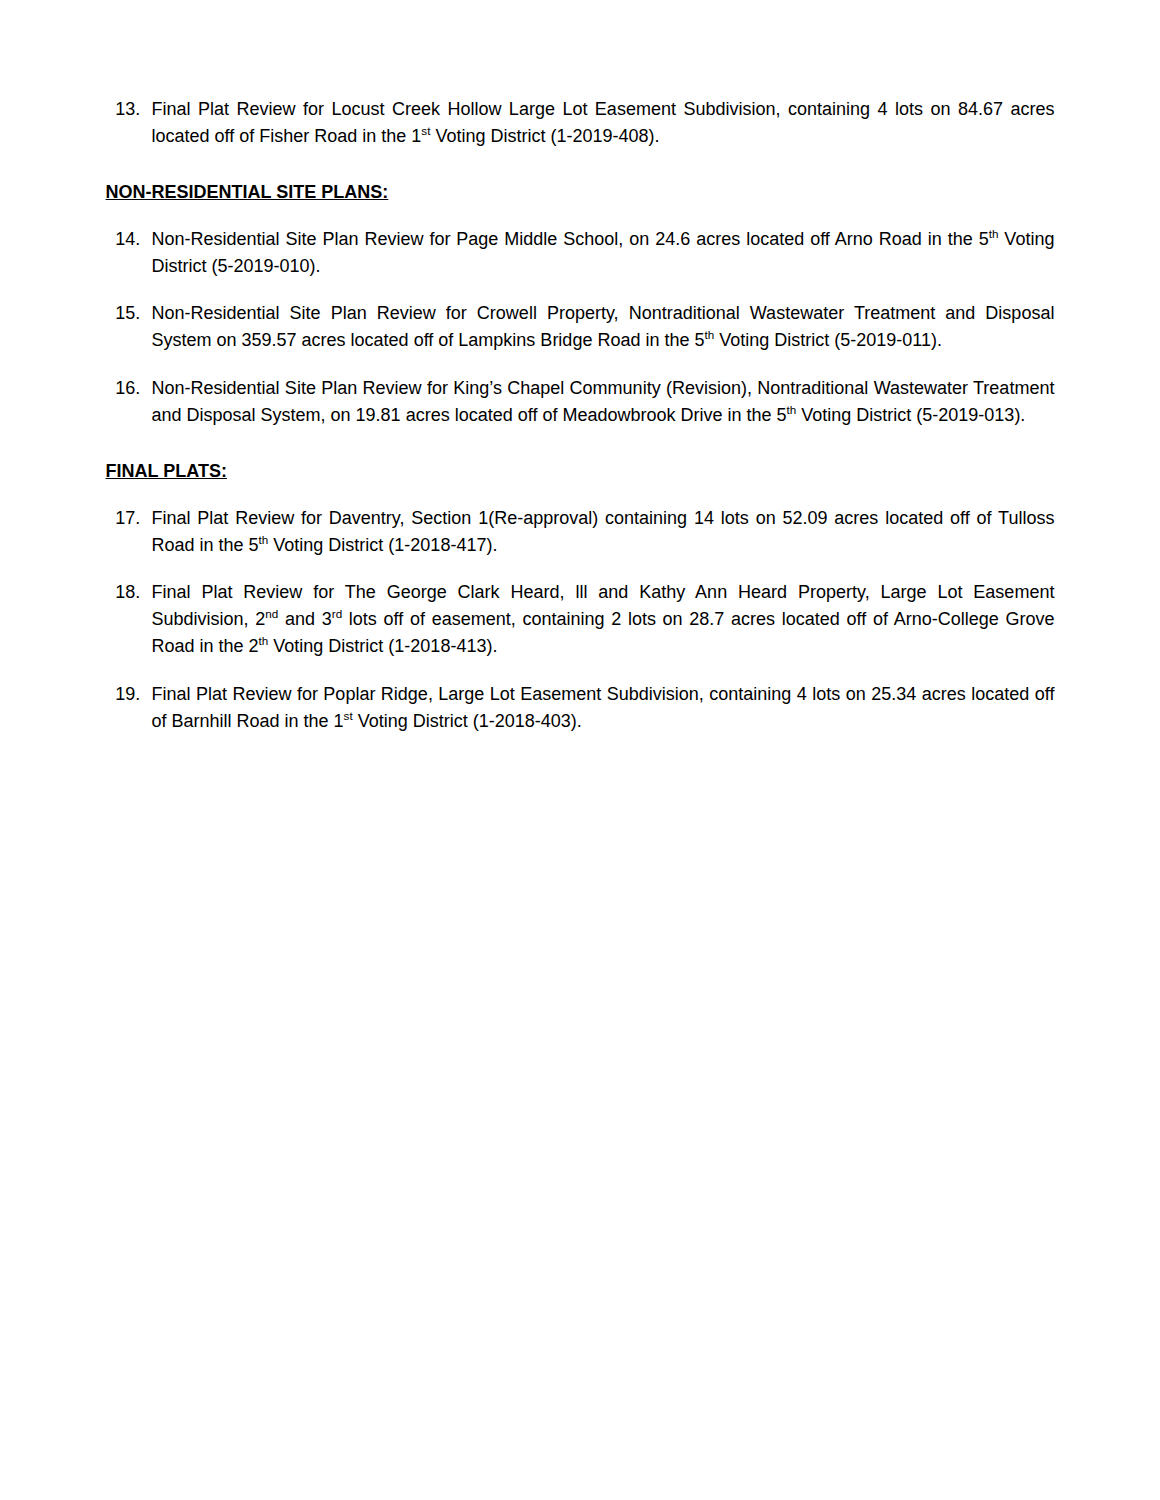Final Plat Review for Locust Creek Hollow Large Lot Easement Subdivision, containing 4 lots on 84.67 acres located off of Fisher Road in the 1st Voting District (1-2019-408).
NON-RESIDENTIAL SITE PLANS:
Non-Residential Site Plan Review for Page Middle School, on 24.6 acres located off Arno Road in the 5th Voting District (5-2019-010).
Non-Residential Site Plan Review for Crowell Property, Nontraditional Wastewater Treatment and Disposal System on 359.57 acres located off of Lampkins Bridge Road in the 5th Voting District (5-2019-011).
Non-Residential Site Plan Review for King’s Chapel Community (Revision), Nontraditional Wastewater Treatment and Disposal System, on 19.81 acres located off of Meadowbrook Drive in the 5th Voting District (5-2019-013).
FINAL PLATS:
Final Plat Review for Daventry, Section 1(Re-approval) containing 14 lots on 52.09 acres located off of Tulloss Road in the 5th Voting District (1-2018-417).
Final Plat Review for The George Clark Heard, lll and Kathy Ann Heard Property, Large Lot Easement Subdivision, 2nd and 3rd lots off of easement, containing 2 lots on 28.7 acres located off of Arno-College Grove Road in the 2th Voting District (1-2018-413).
Final Plat Review for Poplar Ridge, Large Lot Easement Subdivision, containing 4 lots on 25.34 acres located off of Barnhill Road in the 1st Voting District (1-2018-403).